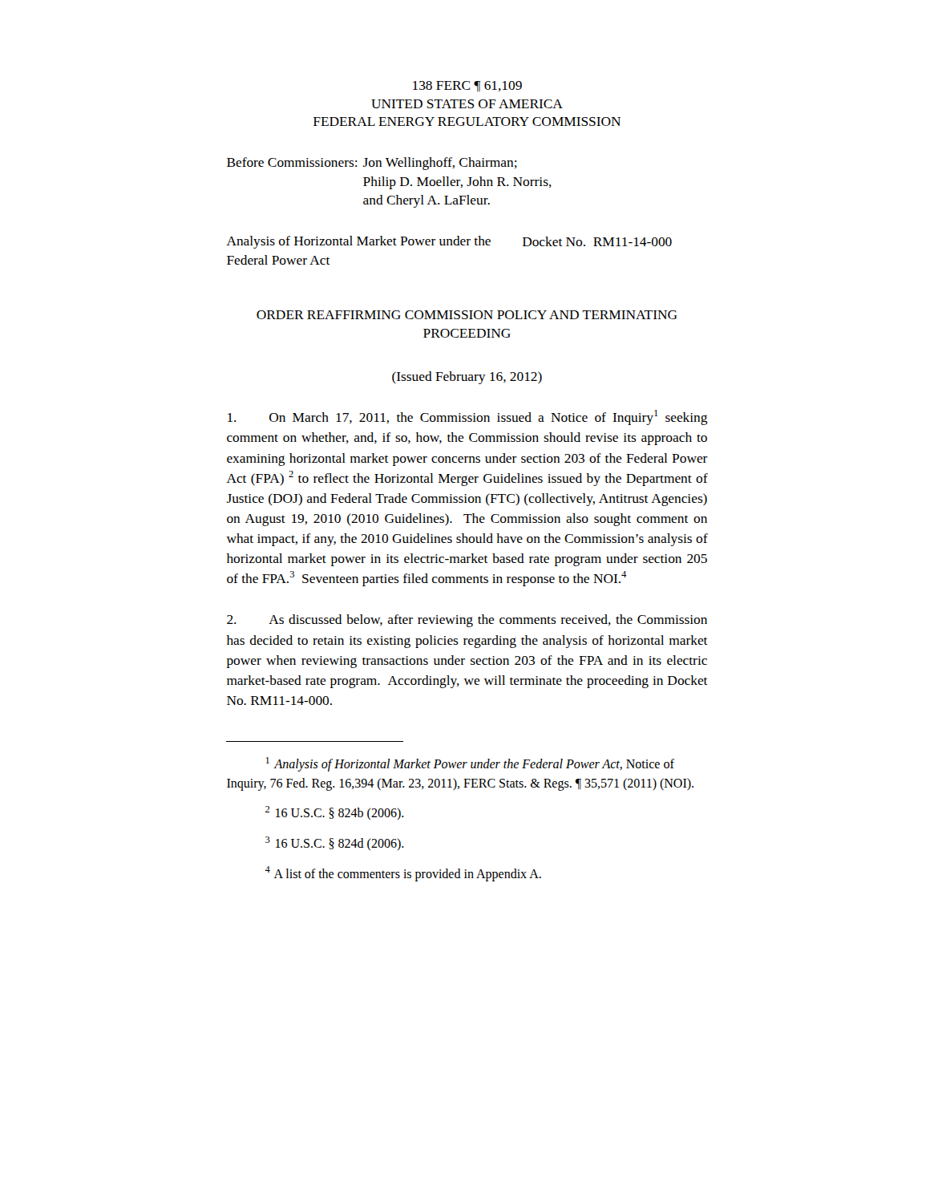138 FERC ¶ 61,109
UNITED STATES OF AMERICA
FEDERAL ENERGY REGULATORY COMMISSION
Before Commissioners: Jon Wellinghoff, Chairman;
Philip D. Moeller, John R. Norris,
and Cheryl A. LaFleur.
| Analysis of Horizontal Market Power under the Federal Power Act | Docket No. RM11-14-000 |
ORDER REAFFIRMING COMMISSION POLICY AND TERMINATING
PROCEEDING
(Issued February 16, 2012)
1. On March 17, 2011, the Commission issued a Notice of Inquiry1 seeking comment on whether, and, if so, how, the Commission should revise its approach to examining horizontal market power concerns under section 203 of the Federal Power Act (FPA) 2 to reflect the Horizontal Merger Guidelines issued by the Department of Justice (DOJ) and Federal Trade Commission (FTC) (collectively, Antitrust Agencies) on August 19, 2010 (2010 Guidelines). The Commission also sought comment on what impact, if any, the 2010 Guidelines should have on the Commission’s analysis of horizontal market power in its electric-market based rate program under section 205 of the FPA.3 Seventeen parties filed comments in response to the NOI.4
2. As discussed below, after reviewing the comments received, the Commission has decided to retain its existing policies regarding the analysis of horizontal market power when reviewing transactions under section 203 of the FPA and in its electric market-based rate program. Accordingly, we will terminate the proceeding in Docket No. RM11-14-000.
1 Analysis of Horizontal Market Power under the Federal Power Act, Notice of Inquiry, 76 Fed. Reg. 16,394 (Mar. 23, 2011), FERC Stats. & Regs. ¶ 35,571 (2011) (NOI).
2 16 U.S.C. § 824b (2006).
3 16 U.S.C. § 824d (2006).
4 A list of the commenters is provided in Appendix A.